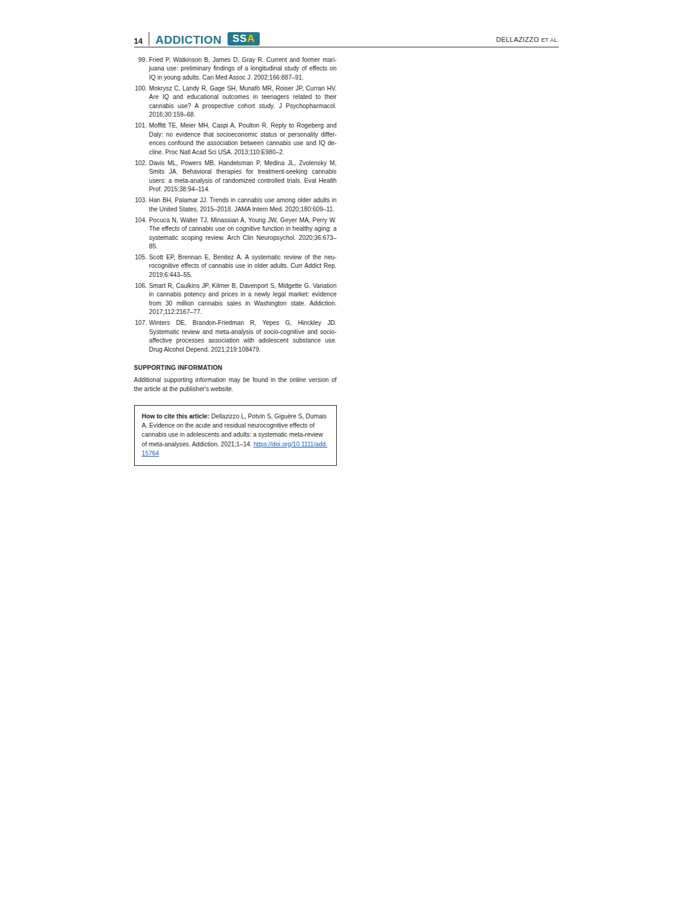14
Addiction
SSA
Dellazizzo et al.
Fried P, Watkinson B, James D, Gray R. Current and former marijuana use: preliminary findings of a longitudinal study of effects on IQ in young adults. Can Med Assoc J. 2002;166:887–91.
Mokrysz C, Landy R, Gage SH, Munafò MR, Roiser JP, Curran HV. Are IQ and educational outcomes in teenagers related to their cannabis use? A prospective cohort study. J Psychopharmacol. 2016;30:159–68.
Moffitt TE, Meier MH, Caspi A, Poulton R. Reply to Rogeberg and Daly: no evidence that socioeconomic status or personality differences confound the association between cannabis use and IQ decline. Proc Natl Acad Sci USA. 2013;110:E980–2.
Davis ML, Powers MB, Handelsman P, Medina JL, Zvolensky M, Smits JA. Behavioral therapies for treatment-seeking cannabis users: a meta-analysis of randomized controlled trials. Eval Health Prof. 2015;38:94–114.
Han BH, Palamar JJ. Trends in cannabis use among older adults in the United States, 2015–2018. JAMA Intern Med. 2020;180:609–11.
Pocuca N, Walter TJ, Minassian A, Young JW, Geyer MA, Perry W. The effects of cannabis use on cognitive function in healthy aging: a systematic scoping review. Arch Clin Neuropsychol. 2020;36:673–85.
Scott EP, Brennan E, Benitez A. A systematic review of the neurocognitive effects of cannabis use in older adults. Curr Addict Rep. 2019;6:443–55.
Smart R, Caulkins JP, Kilmer B, Davenport S, Midgette G. Variation in cannabis potency and prices in a newly legal market: evidence from 30 million cannabis sales in Washington state. Addiction. 2017;112:2167–77.
Winters DE, Brandon-Friedman R, Yepes G, Hinckley JD. Systematic review and meta-analysis of socio-cognitive and socio-affective processes association with adolescent substance use. Drug Alcohol Depend. 2021;219:108479.
Supporting Information
Additional supporting information may be found in the online version of the article at the publisher's website.
How to cite this article: Dellazizzo L, Potvin S, Giguère S, Dumais A. Evidence on the acute and residual neurocognitive effects of cannabis use in adolescents and adults: a systematic meta-review of meta-analyses. Addiction. 2021;1–14. https://doi.org/10.1111/add.15764